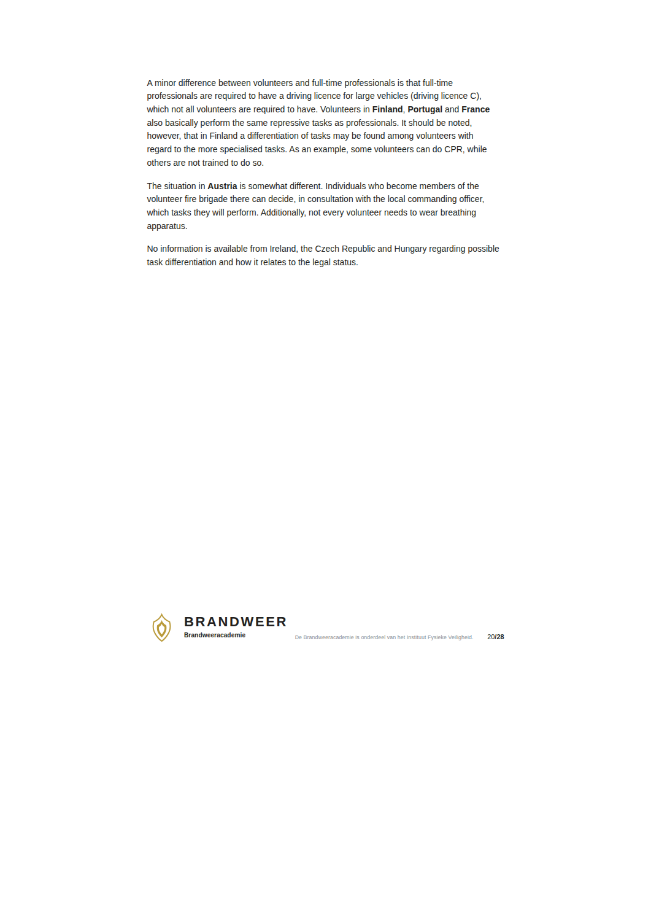A minor difference between volunteers and full-time professionals is that full-time professionals are required to have a driving licence for large vehicles (driving licence C), which not all volunteers are required to have. Volunteers in Finland, Portugal and France also basically perform the same repressive tasks as professionals. It should be noted, however, that in Finland a differentiation of tasks may be found among volunteers with regard to the more specialised tasks. As an example, some volunteers can do CPR, while others are not trained to do so.
The situation in Austria is somewhat different. Individuals who become members of the volunteer fire brigade there can decide, in consultation with the local commanding officer, which tasks they will perform. Additionally, not every volunteer needs to wear breathing apparatus.
No information is available from Ireland, the Czech Republic and Hungary regarding possible task differentiation and how it relates to the legal status.
BRANDWEER
Brandweeracademie
De Brandweeracademie is onderdeel van het Instituut Fysieke Veiligheid. 20/28